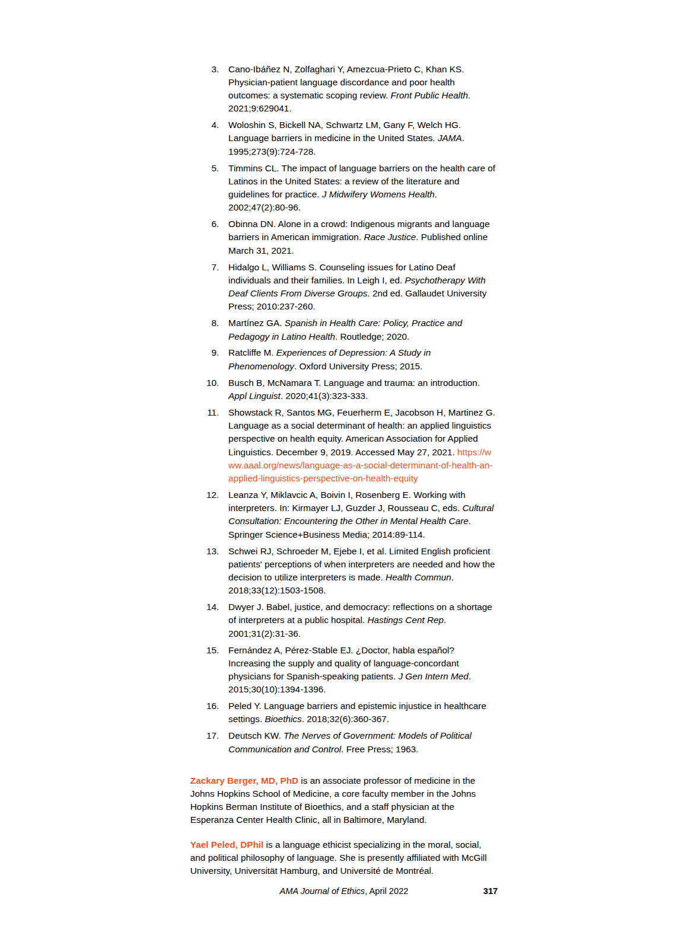Cano-Ibáñez N, Zolfaghari Y, Amezcua-Prieto C, Khan KS. Physician-patient language discordance and poor health outcomes: a systematic scoping review. Front Public Health. 2021;9:629041.
Woloshin S, Bickell NA, Schwartz LM, Gany F, Welch HG. Language barriers in medicine in the United States. JAMA. 1995;273(9):724-728.
Timmins CL. The impact of language barriers on the health care of Latinos in the United States: a review of the literature and guidelines for practice. J Midwifery Womens Health. 2002;47(2):80-96.
Obinna DN. Alone in a crowd: Indigenous migrants and language barriers in American immigration. Race Justice. Published online March 31, 2021.
Hidalgo L, Williams S. Counseling issues for Latino Deaf individuals and their families. In Leigh I, ed. Psychotherapy With Deaf Clients From Diverse Groups. 2nd ed. Gallaudet University Press; 2010:237-260.
Martínez GA. Spanish in Health Care: Policy, Practice and Pedagogy in Latino Health. Routledge; 2020.
Ratcliffe M. Experiences of Depression: A Study in Phenomenology. Oxford University Press; 2015.
Busch B, McNamara T. Language and trauma: an introduction. Appl Linguist. 2020;41(3):323-333.
Showstack R, Santos MG, Feuerherm E, Jacobson H, Martinez G. Language as a social determinant of health: an applied linguistics perspective on health equity. American Association for Applied Linguistics. December 9, 2019. Accessed May 27, 2021. https://www.aaal.org/news/language-as-a-social-determinant-of-health-an-applied-linguistics-perspective-on-health-equity
Leanza Y, Miklavcic A, Boivin I, Rosenberg E. Working with interpreters. In: Kirmayer LJ, Guzder J, Rousseau C, eds. Cultural Consultation: Encountering the Other in Mental Health Care. Springer Science+Business Media; 2014:89-114.
Schwei RJ, Schroeder M, Ejebe I, et al. Limited English proficient patients' perceptions of when interpreters are needed and how the decision to utilize interpreters is made. Health Commun. 2018;33(12):1503-1508.
Dwyer J. Babel, justice, and democracy: reflections on a shortage of interpreters at a public hospital. Hastings Cent Rep. 2001;31(2):31-36.
Fernández A, Pérez-Stable EJ. ¿Doctor, habla español? Increasing the supply and quality of language-concordant physicians for Spanish-speaking patients. J Gen Intern Med. 2015;30(10):1394-1396.
Peled Y. Language barriers and epistemic injustice in healthcare settings. Bioethics. 2018;32(6):360-367.
Deutsch KW. The Nerves of Government: Models of Political Communication and Control. Free Press; 1963.
Zackary Berger, MD, PhD is an associate professor of medicine in the Johns Hopkins School of Medicine, a core faculty member in the Johns Hopkins Berman Institute of Bioethics, and a staff physician at the Esperanza Center Health Clinic, all in Baltimore, Maryland.
Yael Peled, DPhil is a language ethicist specializing in the moral, social, and political philosophy of language. She is presently affiliated with McGill University, Universität Hamburg, and Université de Montréal.
AMA Journal of Ethics, April 2022 317